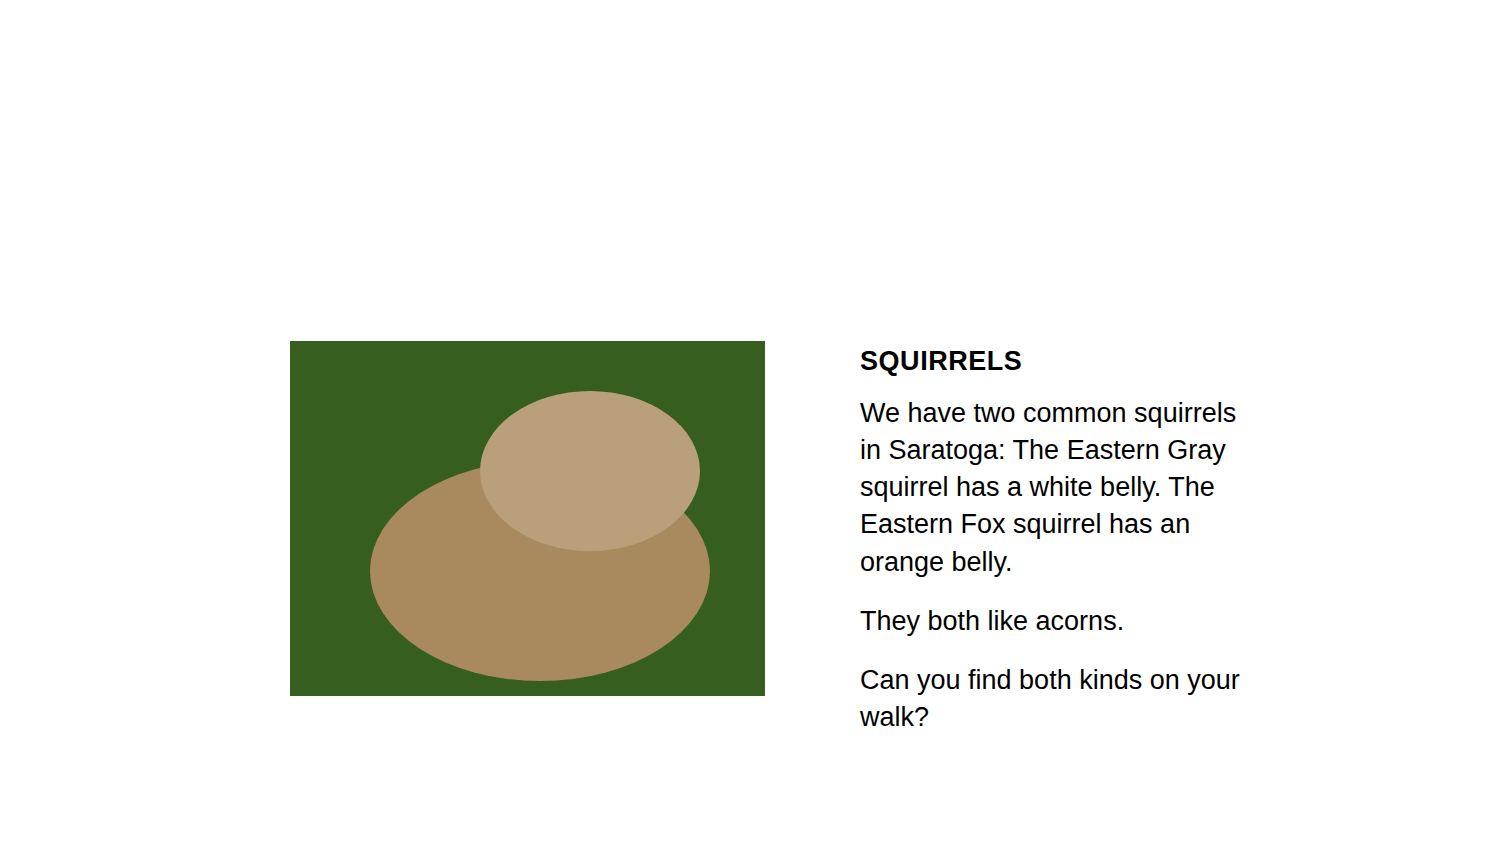SQUIRRELS
We have two common squirrels in Saratoga: The Eastern Gray squirrel has a white belly. The Eastern Fox squirrel has an orange belly.
They both like acorns.
Can you find both kinds on your walk?